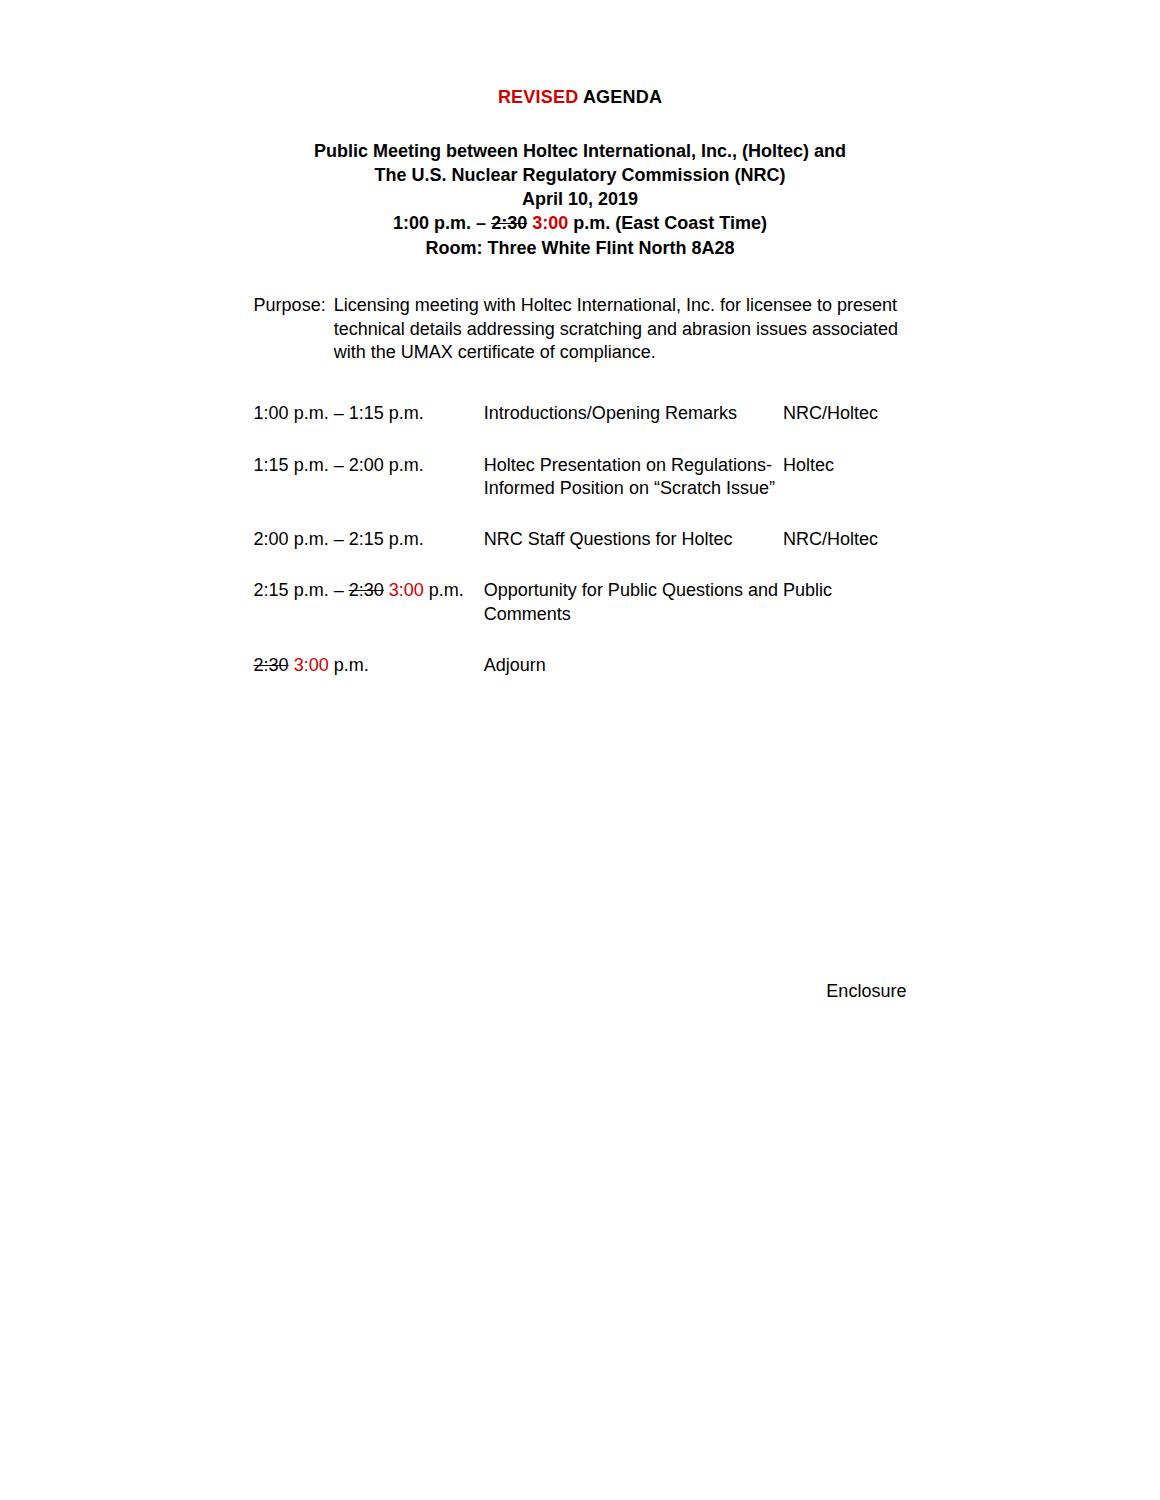REVISED AGENDA
Public Meeting between Holtec International, Inc., (Holtec) and The U.S. Nuclear Regulatory Commission (NRC) April 10, 2019 1:00 p.m. – 2:30 3:00 p.m. (East Coast Time) Room: Three White Flint North 8A28
Purpose:
Licensing meeting with Holtec International, Inc. for licensee to present technical details addressing scratching and abrasion issues associated with the UMAX certificate of compliance.
| 1:00 p.m. – 1:15 p.m. | Introductions/Opening Remarks | NRC/Holtec |
| 1:15 p.m. – 2:00 p.m. | Holtec Presentation on Regulations-Informed Position on “Scratch Issue” | Holtec |
| 2:00 p.m. – 2:15 p.m. | NRC Staff Questions for Holtec | NRC/Holtec |
| 2:15 p.m. – 2:30 3:00 p.m. | Opportunity for Public Questions and Comments | Public |
| 2:30 3:00 p.m. | Adjourn | |
Enclosure